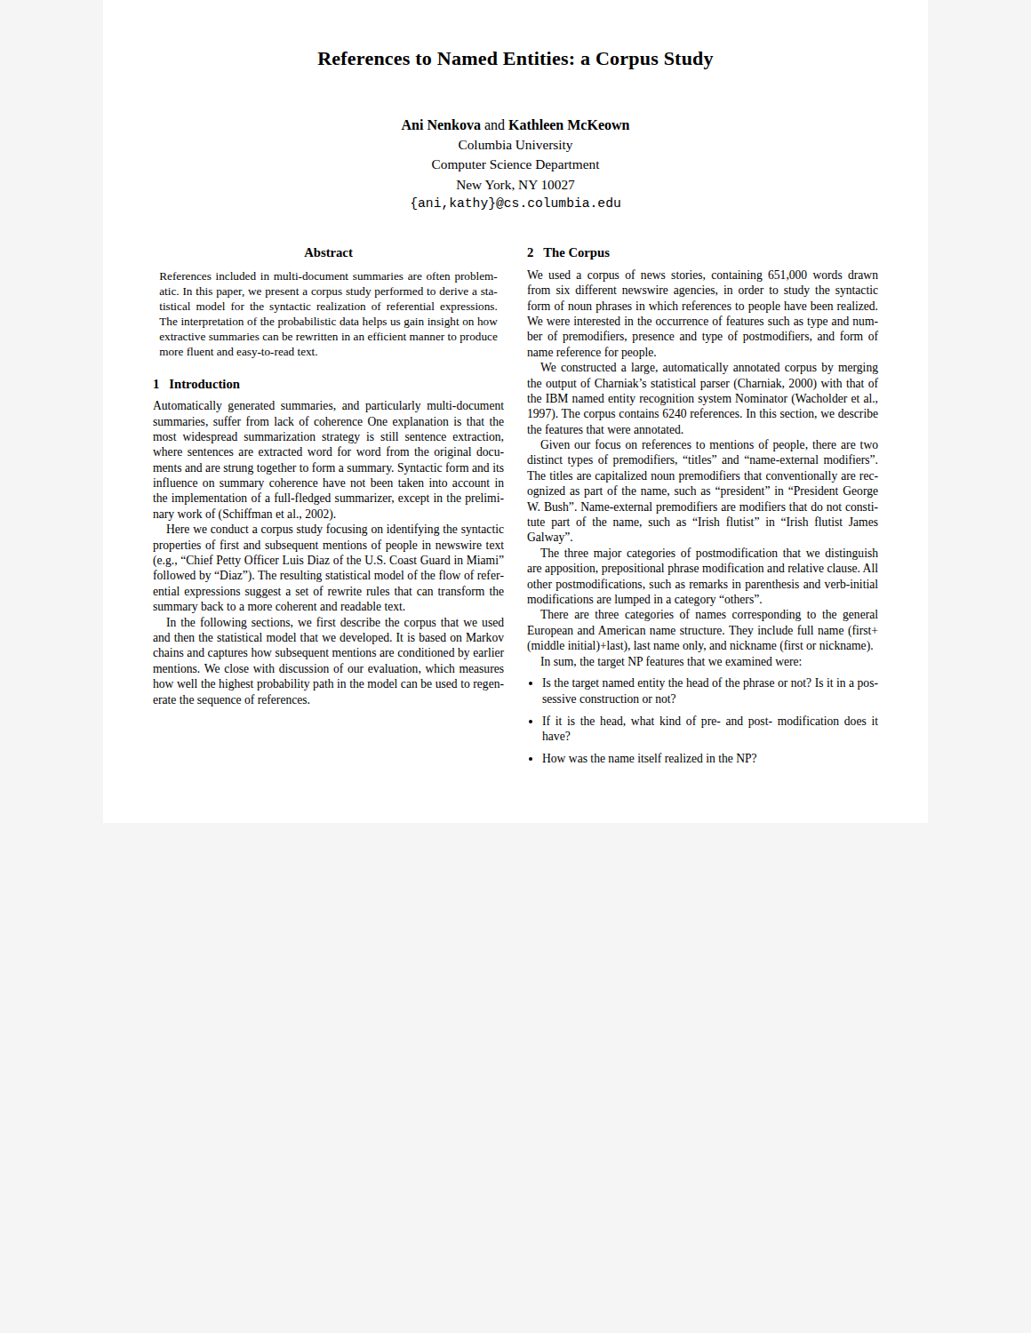References to Named Entities: a Corpus Study
Ani Nenkova and Kathleen McKeown
Columbia University
Computer Science Department
New York, NY 10027
{ani,kathy}@cs.columbia.edu
Abstract
References included in multi-document summaries are often problematic. In this paper, we present a corpus study performed to derive a statistical model for the syntactic realization of referential expressions. The interpretation of the probabilistic data helps us gain insight on how extractive summaries can be rewritten in an efficient manner to produce more fluent and easy-to-read text.
1 Introduction
Automatically generated summaries, and particularly multi-document summaries, suffer from lack of coherence One explanation is that the most widespread summarization strategy is still sentence extraction, where sentences are extracted word for word from the original documents and are strung together to form a summary. Syntactic form and its influence on summary coherence have not been taken into account in the implementation of a full-fledged summarizer, except in the preliminary work of (Schiffman et al., 2002).
Here we conduct a corpus study focusing on identifying the syntactic properties of first and subsequent mentions of people in newswire text (e.g., “Chief Petty Officer Luis Diaz of the U.S. Coast Guard in Miami” followed by “Diaz”). The resulting statistical model of the flow of referential expressions suggest a set of rewrite rules that can transform the summary back to a more coherent and readable text.
In the following sections, we first describe the corpus that we used and then the statistical model that we developed. It is based on Markov chains and captures how subsequent mentions are conditioned by earlier mentions. We close with discussion of our evaluation, which measures how well the highest probability path in the model can be used to regenerate the sequence of references.
2 The Corpus
We used a corpus of news stories, containing 651,000 words drawn from six different newswire agencies, in order to study the syntactic form of noun phrases in which references to people have been realized. We were interested in the occurrence of features such as type and number of premodifiers, presence and type of postmodifiers, and form of name reference for people.
We constructed a large, automatically annotated corpus by merging the output of Charniak’s statistical parser (Charniak, 2000) with that of the IBM named entity recognition system Nominator (Wacholder et al., 1997). The corpus contains 6240 references. In this section, we describe the features that were annotated.
Given our focus on references to mentions of people, there are two distinct types of premodifiers, “titles” and “name-external modifiers”. The titles are capitalized noun premodifiers that conventionally are recognized as part of the name, such as “president” in “President George W. Bush”. Name-external premodifiers are modifiers that do not constitute part of the name, such as “Irish flutist” in “Irish flutist James Galway”.
The three major categories of postmodification that we distinguish are apposition, prepositional phrase modification and relative clause. All other postmodifications, such as remarks in parenthesis and verb-initial modifications are lumped in a category “others”.
There are three categories of names corresponding to the general European and American name structure. They include full name (first+(middle initial)+last), last name only, and nickname (first or nickname).
In sum, the target NP features that we examined were:
Is the target named entity the head of the phrase or not? Is it in a possessive construction or not?
If it is the head, what kind of pre- and post- modification does it have?
How was the name itself realized in the NP?